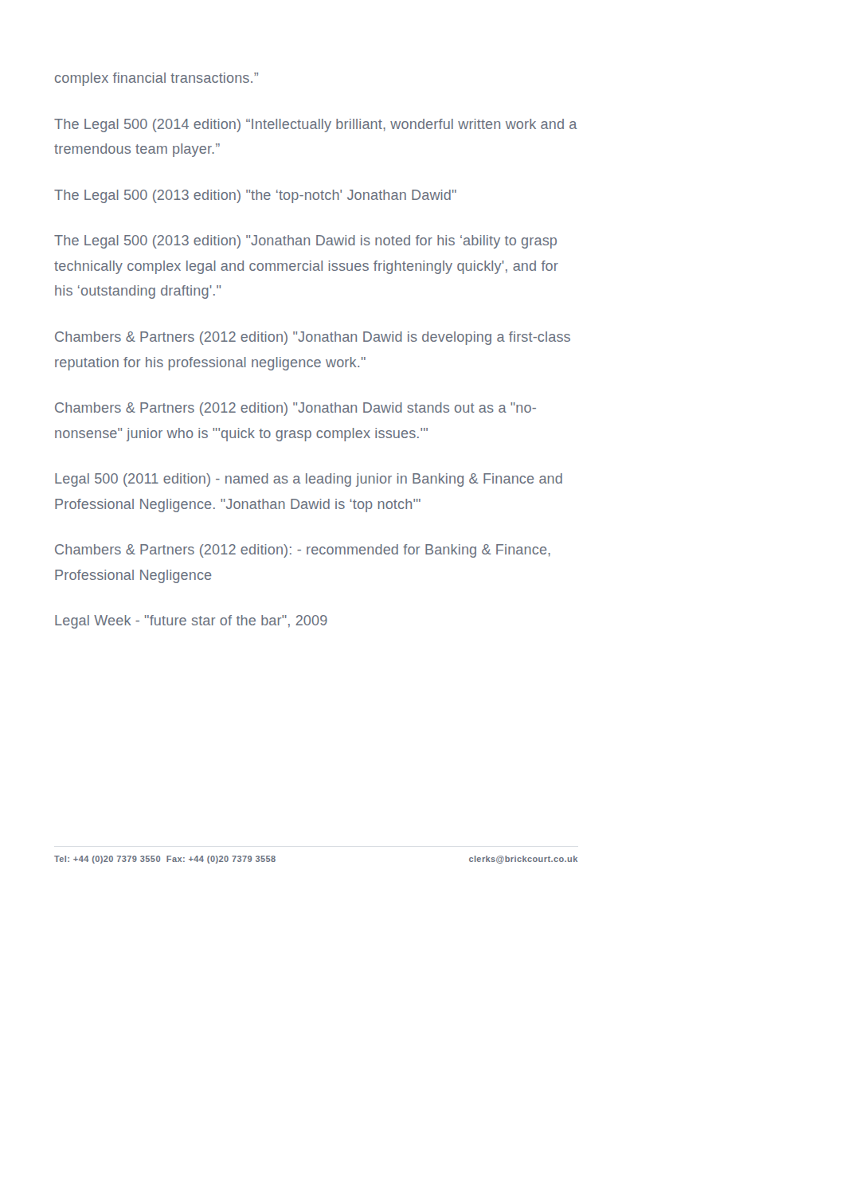complex financial transactions.”
The Legal 500 (2014 edition) “Intellectually brilliant, wonderful written work and a tremendous team player.”
The Legal 500 (2013 edition) "the ‘top-notch' Jonathan Dawid"
The Legal 500 (2013 edition) "Jonathan Dawid is noted for his ‘ability to grasp technically complex legal and commercial issues frighteningly quickly', and for his ‘outstanding drafting'."
Chambers & Partners (2012 edition) "Jonathan Dawid is developing a first-class reputation for his professional negligence work."
Chambers & Partners (2012 edition) "Jonathan Dawid stands out as a "no-nonsense" junior who is "'quick to grasp complex issues.'"
Legal 500 (2011 edition) - named as a leading junior in Banking & Finance and Professional Negligence. "Jonathan Dawid is ‘top notch'"
Chambers & Partners (2012 edition): - recommended for Banking & Finance, Professional Negligence
Legal Week - "future star of the bar", 2009
Tel: +44 (0)20 7379 3550 Fax: +44 (0)20 7379 3558 clerks@brickcourt.co.uk